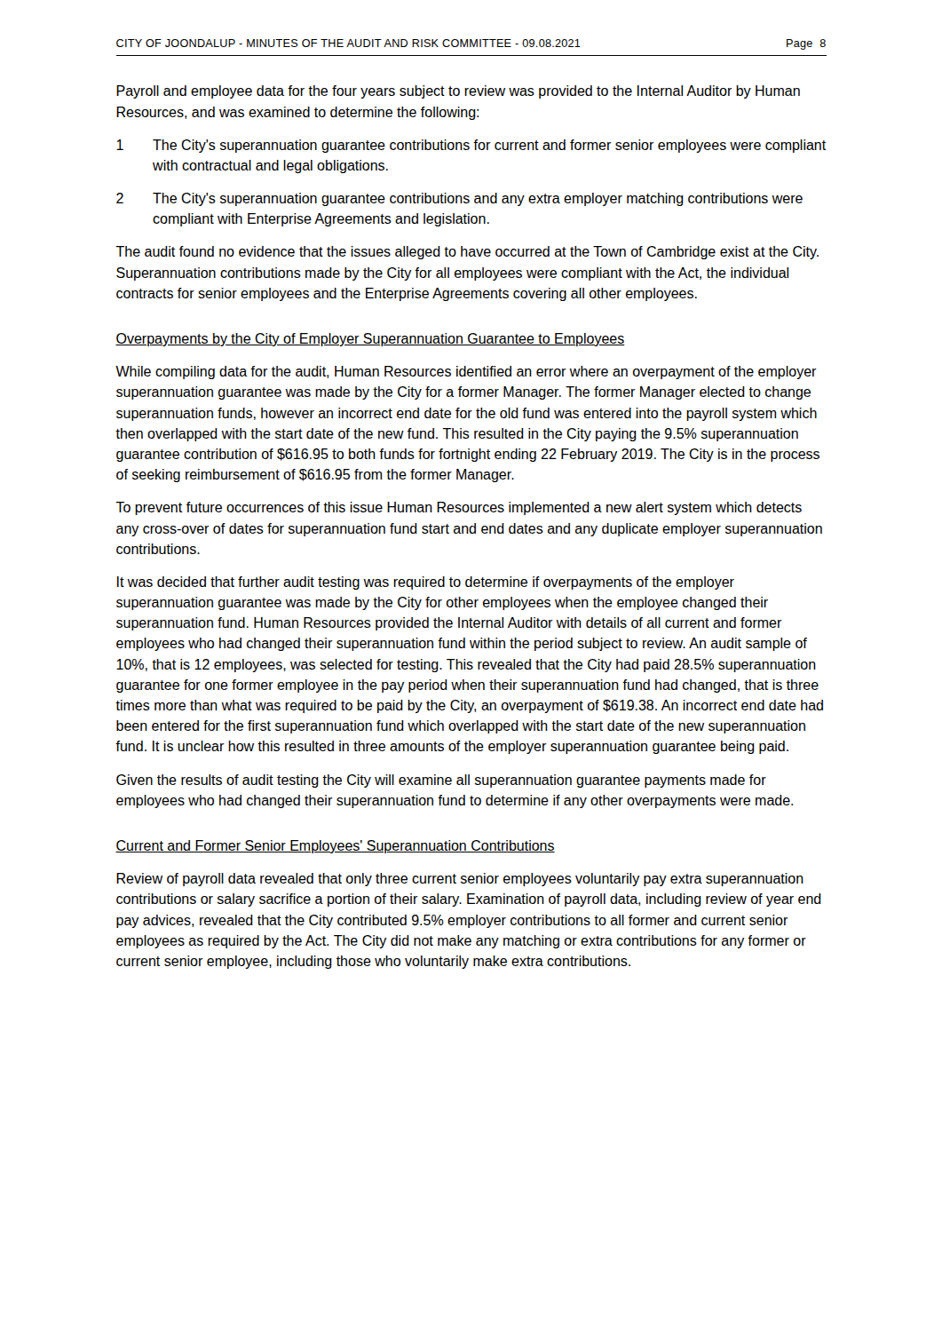CITY OF JOONDALUP - MINUTES OF THE AUDIT AND RISK COMMITTEE - 09.08.2021 Page 8
Payroll and employee data for the four years subject to review was provided to the Internal Auditor by Human Resources, and was examined to determine the following:
1 The City's superannuation guarantee contributions for current and former senior employees were compliant with contractual and legal obligations.
2 The City's superannuation guarantee contributions and any extra employer matching contributions were compliant with Enterprise Agreements and legislation.
The audit found no evidence that the issues alleged to have occurred at the Town of Cambridge exist at the City. Superannuation contributions made by the City for all employees were compliant with the Act, the individual contracts for senior employees and the Enterprise Agreements covering all other employees.
Overpayments by the City of Employer Superannuation Guarantee to Employees
While compiling data for the audit, Human Resources identified an error where an overpayment of the employer superannuation guarantee was made by the City for a former Manager. The former Manager elected to change superannuation funds, however an incorrect end date for the old fund was entered into the payroll system which then overlapped with the start date of the new fund. This resulted in the City paying the 9.5% superannuation guarantee contribution of $616.95 to both funds for fortnight ending 22 February 2019. The City is in the process of seeking reimbursement of $616.95 from the former Manager.
To prevent future occurrences of this issue Human Resources implemented a new alert system which detects any cross-over of dates for superannuation fund start and end dates and any duplicate employer superannuation contributions.
It was decided that further audit testing was required to determine if overpayments of the employer superannuation guarantee was made by the City for other employees when the employee changed their superannuation fund. Human Resources provided the Internal Auditor with details of all current and former employees who had changed their superannuation fund within the period subject to review. An audit sample of 10%, that is 12 employees, was selected for testing. This revealed that the City had paid 28.5% superannuation guarantee for one former employee in the pay period when their superannuation fund had changed, that is three times more than what was required to be paid by the City, an overpayment of $619.38. An incorrect end date had been entered for the first superannuation fund which overlapped with the start date of the new superannuation fund. It is unclear how this resulted in three amounts of the employer superannuation guarantee being paid.
Given the results of audit testing the City will examine all superannuation guarantee payments made for employees who had changed their superannuation fund to determine if any other overpayments were made.
Current and Former Senior Employees' Superannuation Contributions
Review of payroll data revealed that only three current senior employees voluntarily pay extra superannuation contributions or salary sacrifice a portion of their salary. Examination of payroll data, including review of year end pay advices, revealed that the City contributed 9.5% employer contributions to all former and current senior employees as required by the Act. The City did not make any matching or extra contributions for any former or current senior employee, including those who voluntarily make extra contributions.